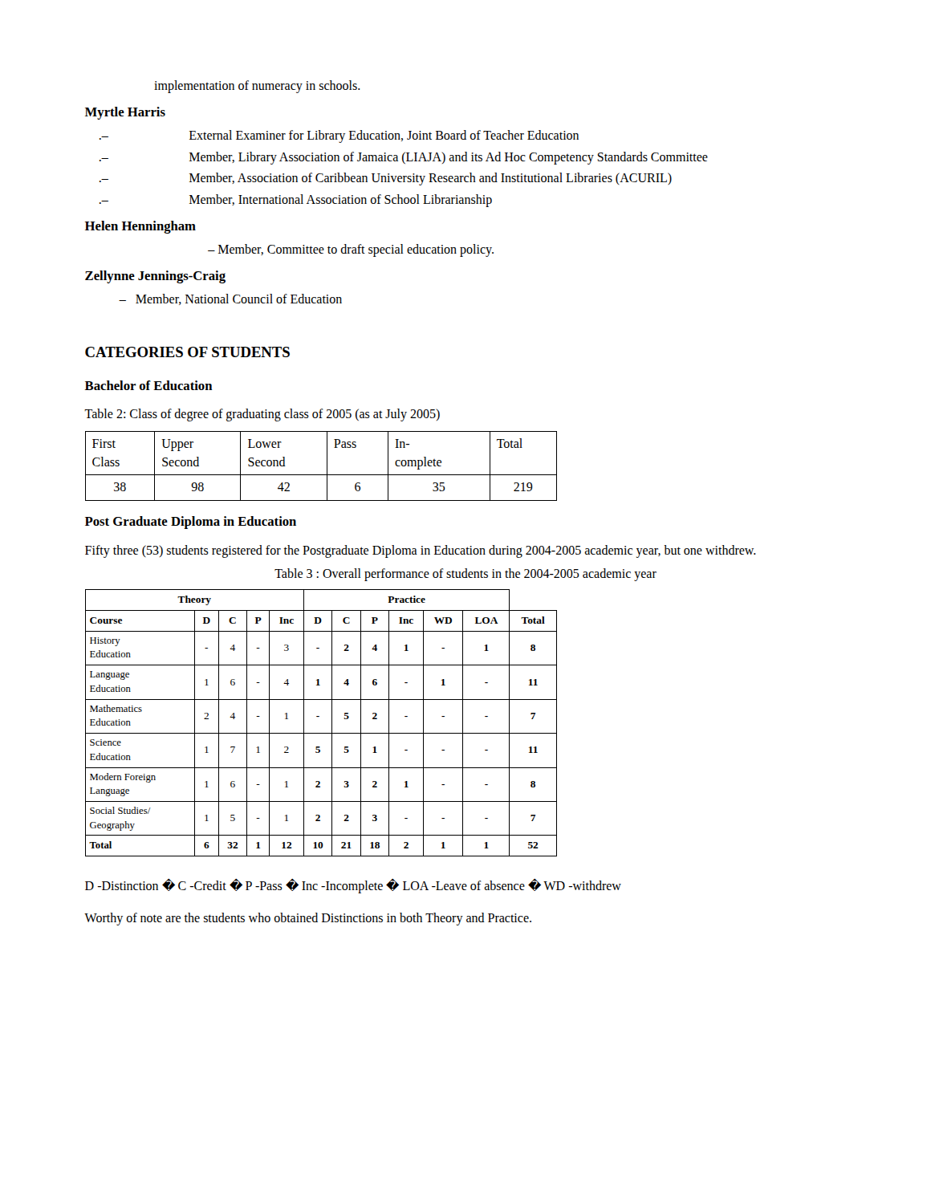implementation of numeracy in schools.
Myrtle Harris
.–External Examiner for Library Education, Joint Board of Teacher Education
.–Member, Library Association of Jamaica (LIAJA) and its Ad Hoc Competency Standards Committee
.–Member, Association of Caribbean University Research and Institutional Libraries (ACURIL)
.–Member, International Association of School Librarianship
Helen Henningham
– Member, Committee to draft special education policy.
Zellynne Jennings-Craig
– Member, National Council of Education
CATEGORIES OF STUDENTS
Bachelor of Education
Table 2: Class of degree of graduating class of 2005 (as at July 2005)
| First Class | Upper Second | Lower Second | Pass | In- complete | Total |
| 38 | 98 | 42 | 6 | 35 | 219 |
Post Graduate Diploma in Education
Fifty three (53) students registered for the Postgraduate Diploma in Education during 2004-2005 academic year, but one withdrew.
Table 3 : Overall performance of students in the 2004-2005 academic year
| Theory | Practice |
| --- | --- |
| Course | D | C | P | Inc | D | C | P | Inc | WD | LOA | Total |
| History Education | - | 4 | - | 3 | - | 2 | 4 | 1 | - | 1 | 8 |
| Language Education | 1 | 6 | - | 4 | 1 | 4 | 6 | - | 1 | - | 11 |
| Mathematics Education | 2 | 4 | - | 1 | - | 5 | 2 | - | - | - | 7 |
| Science Education | 1 | 7 | 1 | 2 | 5 | 5 | 1 | - | - | - | 11 |
| Modern Foreign Language | 1 | 6 | - | 1 | 2 | 3 | 2 | 1 | - | - | 8 |
| Social Studies/ Geography | 1 | 5 | - | 1 | 2 | 2 | 3 | - | - | - | 7 |
| Total | 6 | 32 | 1 | 12 | 10 | 21 | 18 | 2 | 1 | 1 | 52 |
D -Distinction � C -Credit � P -Pass � Inc -Incomplete � LOA -Leave of absence � WD -withdrew
Worthy of note are the students who obtained Distinctions in both Theory and Practice.